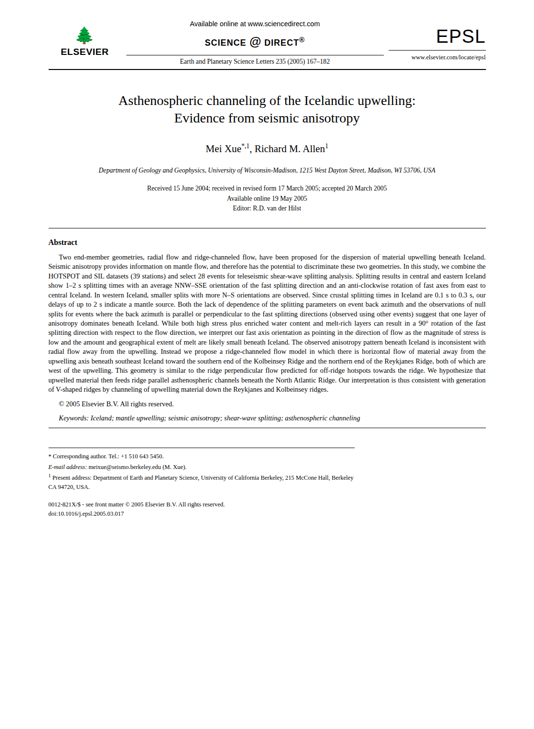🌲 ELSEVIER
Available online at www.sciencedirect.com
SCIENCE @ DIRECT®
Earth and Planetary Science Letters 235 (2005) 167–182
EPSL
www.elsevier.com/locate/epsl
Asthenospheric channeling of the Icelandic upwelling:
Evidence from seismic anisotropy
Mei Xue*,1, Richard M. Allen1
Department of Geology and Geophysics, University of Wisconsin-Madison, 1215 West Dayton Street, Madison, WI 53706, USA
Received 15 June 2004; received in revised form 17 March 2005; accepted 20 March 2005
Available online 19 May 2005
Editor: R.D. van der Hilst
Abstract
Two end-member geometries, radial flow and ridge-channeled flow, have been proposed for the dispersion of material upwelling beneath Iceland. Seismic anisotropy provides information on mantle flow, and therefore has the potential to discriminate these two geometries. In this study, we combine the HOTSPOT and SIL datasets (39 stations) and select 28 events for teleseismic shear-wave splitting analysis. Splitting results in central and eastern Iceland show 1–2 s splitting times with an average NNW–SSE orientation of the fast splitting direction and an anti-clockwise rotation of fast axes from east to central Iceland. In western Iceland, smaller splits with more N–S orientations are observed. Since crustal splitting times in Iceland are 0.1 s to 0.3 s, our delays of up to 2 s indicate a mantle source. Both the lack of dependence of the splitting parameters on event back azimuth and the observations of null splits for events where the back azimuth is parallel or perpendicular to the fast splitting directions (observed using other events) suggest that one layer of anisotropy dominates beneath Iceland. While both high stress plus enriched water content and melt-rich layers can result in a 90° rotation of the fast splitting direction with respect to the flow direction, we interpret our fast axis orientation as pointing in the direction of flow as the magnitude of stress is low and the amount and geographical extent of melt are likely small beneath Iceland. The observed anisotropy pattern beneath Iceland is inconsistent with radial flow away from the upwelling. Instead we propose a ridge-channeled flow model in which there is horizontal flow of material away from the upwelling axis beneath southeast Iceland toward the southern end of the Kolbeinsey Ridge and the northern end of the Reykjanes Ridge, both of which are west of the upwelling. This geometry is similar to the ridge perpendicular flow predicted for off-ridge hotspots towards the ridge. We hypothesize that upwelled material then feeds ridge parallel asthenospheric channels beneath the North Atlantic Ridge. Our interpretation is thus consistent with generation of V-shaped ridges by channeling of upwelling material down the Reykjanes and Kolbeinsey ridges.
© 2005 Elsevier B.V. All rights reserved.
Keywords: Iceland; mantle upwelling; seismic anisotropy; shear-wave splitting; asthenospheric channeling
* Corresponding author. Tel.: +1 510 643 5450.
E-mail address: meixue@seismo.berkeley.edu (M. Xue).
1 Present address: Department of Earth and Planetary Science, University of California Berkeley, 215 McCone Hall, Berkeley CA 94720, USA.
0012-821X/$ - see front matter © 2005 Elsevier B.V. All rights reserved.
doi:10.1016/j.epsl.2005.03.017